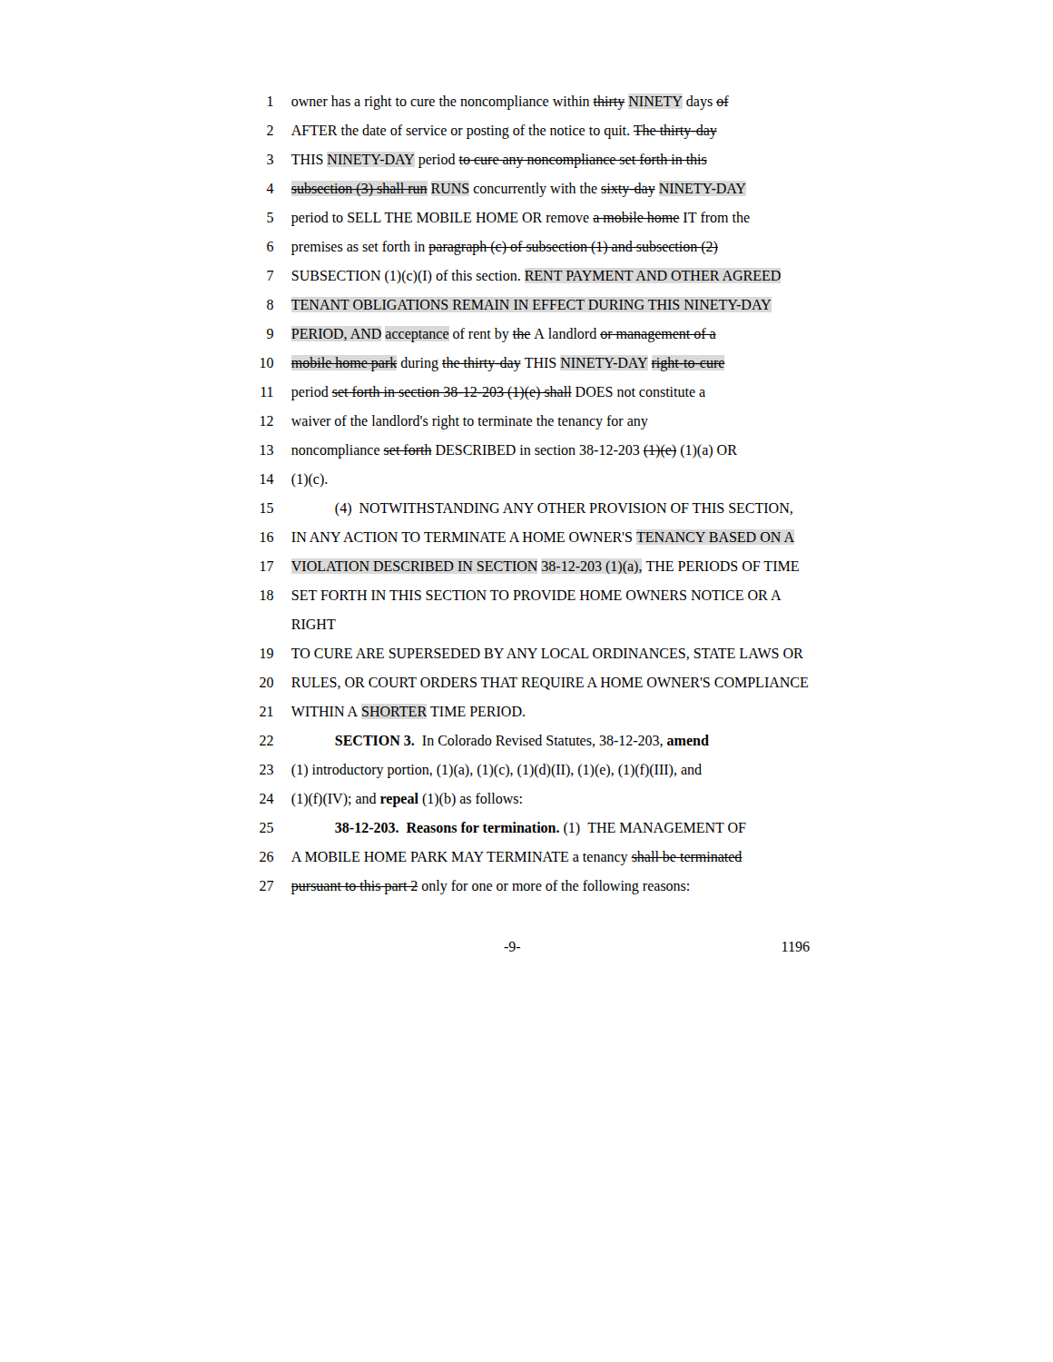owner has a right to cure the noncompliance within thirty NINETY days of
AFTER the date of service or posting of the notice to quit. The thirty-day
THIS NINETY-DAY period to cure any noncompliance set forth in this
subsection (3) shall run RUNS concurrently with the sixty-day NINETY-DAY
period to SELL THE MOBILE HOME OR remove a mobile home IT from the
premises as set forth in paragraph (c) of subsection (1) and subsection (2)
SUBSECTION (1)(c)(I) of this section. RENT PAYMENT AND OTHER AGREED
TENANT OBLIGATIONS REMAIN IN EFFECT DURING THIS NINETY-DAY
PERIOD, AND acceptance of rent by the A landlord or management of a
mobile home park during the thirty-day THIS NINETY-DAY right-to-cure
period set forth in section 38-12-203 (1)(e) shall DOES not constitute a
waiver of the landlord's right to terminate the tenancy for any
noncompliance set forth DESCRIBED in section 38-12-203 (1)(e) (1)(a) OR
(1)(c).
(4) NOTWITHSTANDING ANY OTHER PROVISION OF THIS SECTION,
IN ANY ACTION TO TERMINATE A HOME OWNER'S TENANCY BASED ON A
VIOLATION DESCRIBED IN SECTION 38-12-203 (1)(a), THE PERIODS OF TIME
SET FORTH IN THIS SECTION TO PROVIDE HOME OWNERS NOTICE OR A RIGHT
TO CURE ARE SUPERSEDED BY ANY LOCAL ORDINANCES, STATE LAWS OR
RULES, OR COURT ORDERS THAT REQUIRE A HOME OWNER'S COMPLIANCE
WITHIN A SHORTER TIME PERIOD.
SECTION 3. In Colorado Revised Statutes, 38-12-203, amend
(1) introductory portion, (1)(a), (1)(c), (1)(d)(II), (1)(e), (1)(f)(III), and
(1)(f)(IV); and repeal (1)(b) as follows:
38-12-203. Reasons for termination. (1) THE MANAGEMENT OF
A MOBILE HOME PARK MAY TERMINATE a tenancy shall be terminated
pursuant to this part 2 only for one or more of the following reasons:
-9- 1196